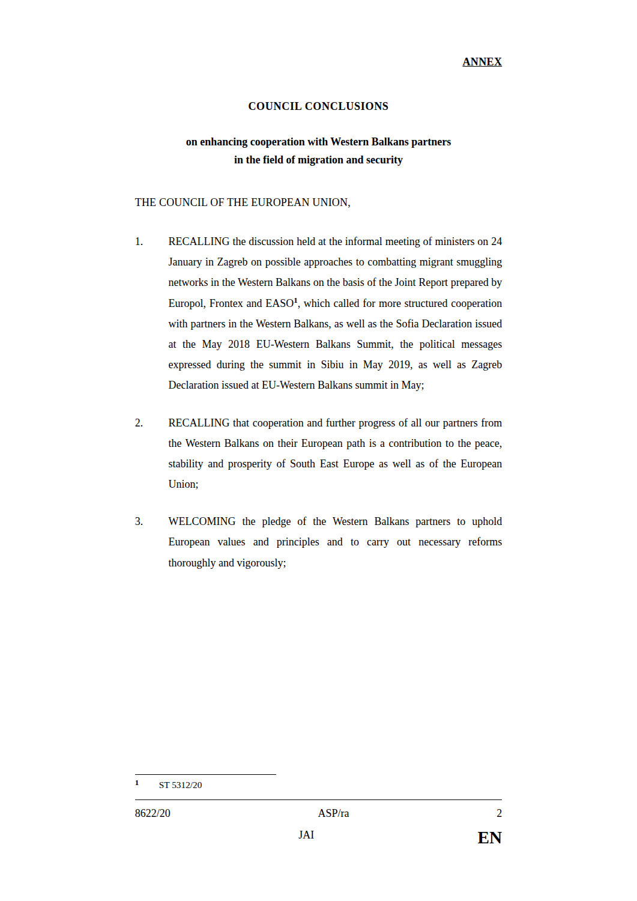ANNEX
COUNCIL CONCLUSIONS
on enhancing cooperation with Western Balkans partners
in the field of migration and security
THE COUNCIL OF THE EUROPEAN UNION,
1. RECALLING the discussion held at the informal meeting of ministers on 24 January in Zagreb on possible approaches to combatting migrant smuggling networks in the Western Balkans on the basis of the Joint Report prepared by Europol, Frontex and EASO1, which called for more structured cooperation with partners in the Western Balkans, as well as the Sofia Declaration issued at the May 2018 EU-Western Balkans Summit, the political messages expressed during the summit in Sibiu in May 2019, as well as Zagreb Declaration issued at EU-Western Balkans summit in May;
2. RECALLING that cooperation and further progress of all our partners from the Western Balkans on their European path is a contribution to the peace, stability and prosperity of South East Europe as well as of the European Union;
3. WELCOMING the pledge of the Western Balkans partners to uphold European values and principles and to carry out necessary reforms thoroughly and vigorously;
1 ST 5312/20
8622/20
ASP/ra
2
JAI
EN